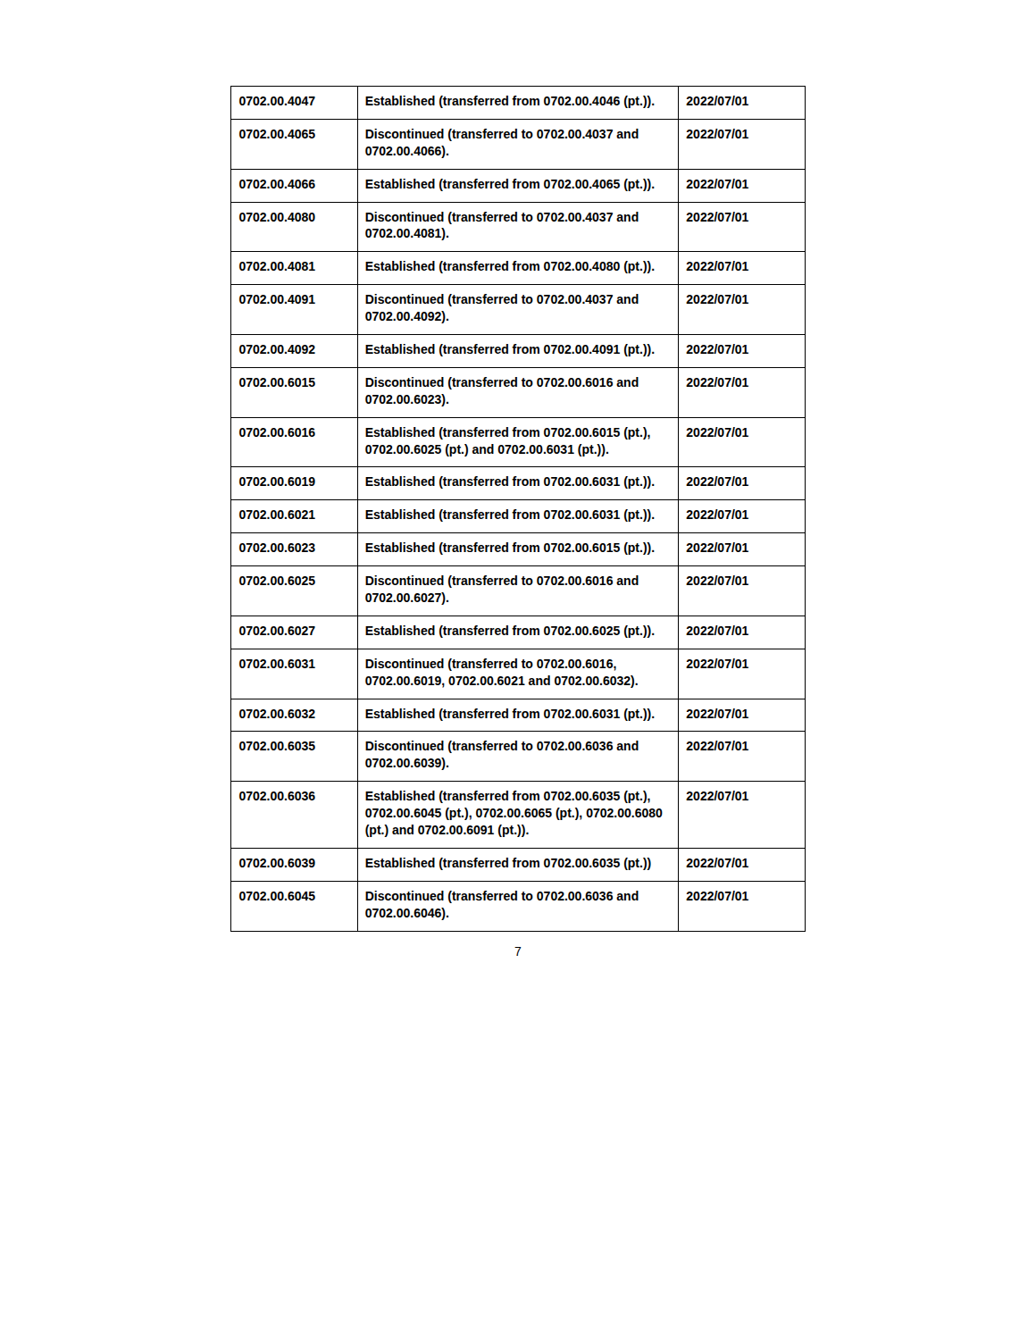| 0702.00.4047 | Established (transferred from 0702.00.4046 (pt.)). | 2022/07/01 |
| 0702.00.4065 | Discontinued (transferred to 0702.00.4037 and 0702.00.4066). | 2022/07/01 |
| 0702.00.4066 | Established (transferred from 0702.00.4065 (pt.)). | 2022/07/01 |
| 0702.00.4080 | Discontinued (transferred to 0702.00.4037 and 0702.00.4081). | 2022/07/01 |
| 0702.00.4081 | Established (transferred from 0702.00.4080 (pt.)). | 2022/07/01 |
| 0702.00.4091 | Discontinued (transferred to 0702.00.4037 and 0702.00.4092). | 2022/07/01 |
| 0702.00.4092 | Established (transferred from 0702.00.4091 (pt.)). | 2022/07/01 |
| 0702.00.6015 | Discontinued (transferred to 0702.00.6016 and 0702.00.6023). | 2022/07/01 |
| 0702.00.6016 | Established (transferred from 0702.00.6015 (pt.), 0702.00.6025 (pt.) and 0702.00.6031 (pt.)). | 2022/07/01 |
| 0702.00.6019 | Established (transferred from 0702.00.6031 (pt.)). | 2022/07/01 |
| 0702.00.6021 | Established (transferred from 0702.00.6031 (pt.)). | 2022/07/01 |
| 0702.00.6023 | Established (transferred from 0702.00.6015 (pt.)). | 2022/07/01 |
| 0702.00.6025 | Discontinued (transferred to 0702.00.6016 and 0702.00.6027). | 2022/07/01 |
| 0702.00.6027 | Established (transferred from 0702.00.6025 (pt.)). | 2022/07/01 |
| 0702.00.6031 | Discontinued (transferred to 0702.00.6016, 0702.00.6019, 0702.00.6021 and 0702.00.6032). | 2022/07/01 |
| 0702.00.6032 | Established (transferred from 0702.00.6031 (pt.)). | 2022/07/01 |
| 0702.00.6035 | Discontinued (transferred to 0702.00.6036 and 0702.00.6039). | 2022/07/01 |
| 0702.00.6036 | Established (transferred from 0702.00.6035 (pt.), 0702.00.6045 (pt.), 0702.00.6065 (pt.), 0702.00.6080 (pt.) and 0702.00.6091 (pt.)). | 2022/07/01 |
| 0702.00.6039 | Established (transferred from 0702.00.6035 (pt.)) | 2022/07/01 |
| 0702.00.6045 | Discontinued (transferred to 0702.00.6036 and 0702.00.6046). | 2022/07/01 |
7